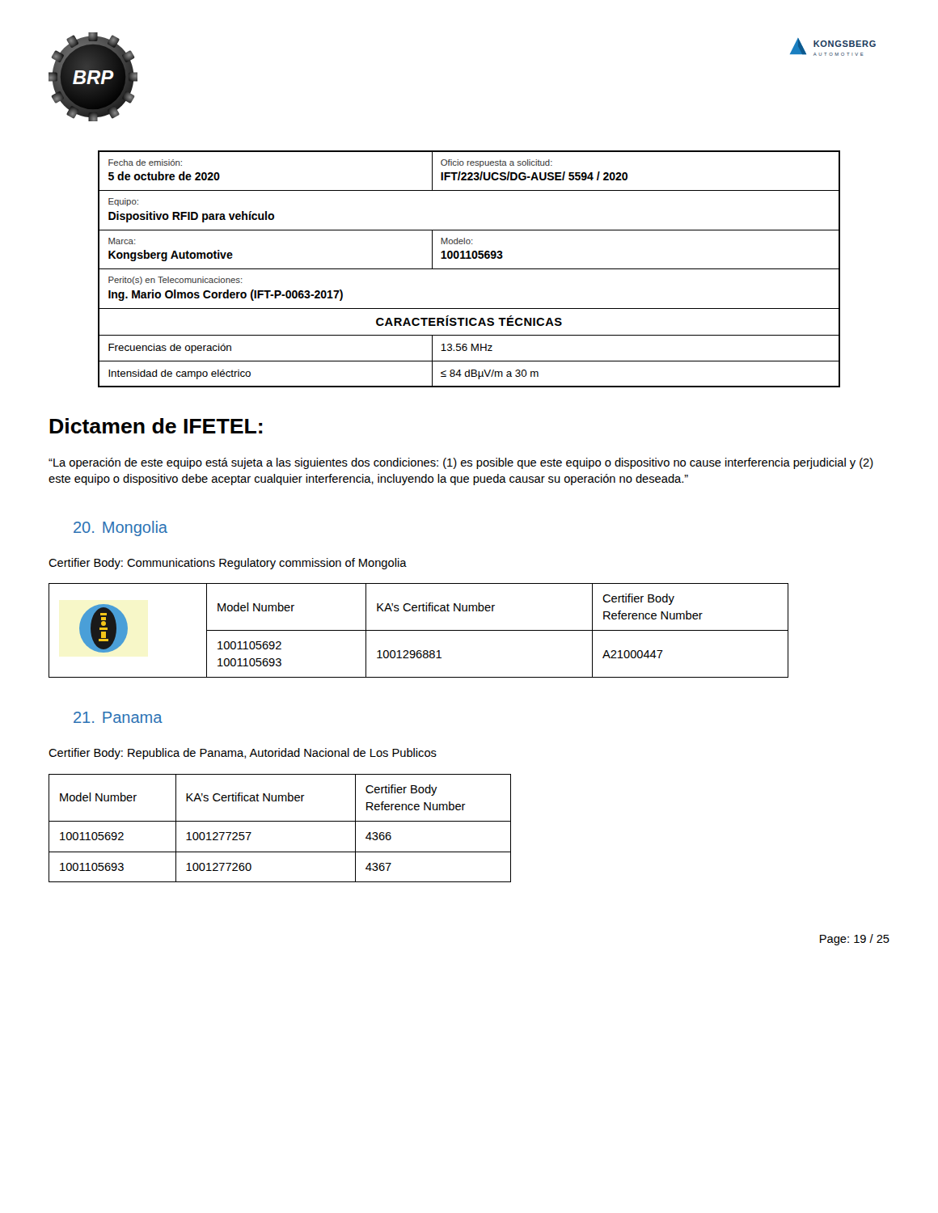BRP
KONGSBERG AUTOMOTIVE
| Fecha de emisión: 5 de octubre de 2020 | Oficio respuesta a solicitud: IFT/223/UCS/DG-AUSE/ 5594 / 2020 |
| Equipo: Dispositivo RFID para vehículo |
| Marca: Kongsberg Automotive | Modelo: 1001105693 |
| Perito(s) en Telecomunicaciones: Ing. Mario Olmos Cordero (IFT-P-0063-2017) |
| CARACTERÍSTICAS TÉCNICAS |
| Frecuencias de operación | 13.56 MHz |
| Intensidad de campo eléctrico | ≤ 84 dBµV/m a 30 m |
Dictamen de IFETEL:
“La operación de este equipo está sujeta a las siguientes dos condiciones: (1) es posible que este equipo o dispositivo no cause interferencia perjudicial y (2) este equipo o dispositivo debe aceptar cualquier interferencia, incluyendo la que pueda causar su operación no deseada.”
20. Mongolia
Certifier Body: Communications Regulatory commission of Mongolia
| | Model Number | KA’s Certificat Number | Certifier Body Reference Number |
| 1001105692 1001105693 | 1001296881 | A21000447 |
21. Panama
Certifier Body: Republica de Panama, Autoridad Nacional de Los Publicos
| Model Number | KA’s Certificat Number | Certifier Body Reference Number |
| 1001105692 | 1001277257 | 4366 |
| 1001105693 | 1001277260 | 4367 |
Page: 19 / 25